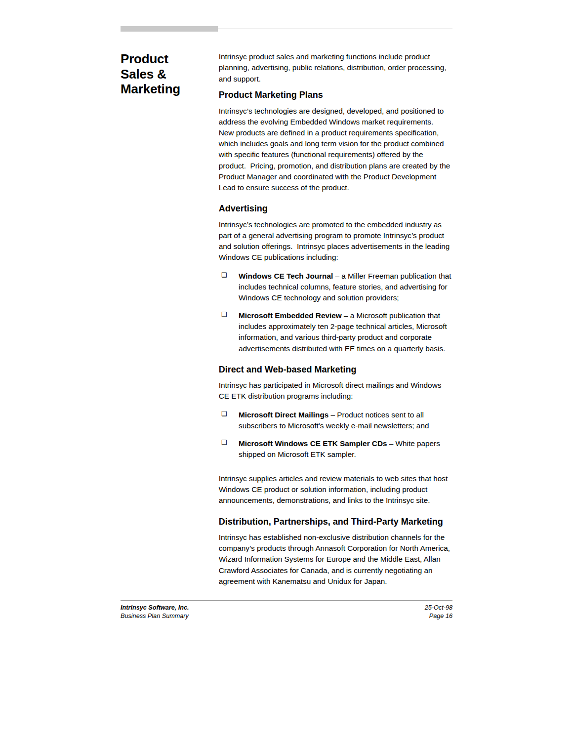Product
Sales &
Marketing
Intrinsyc product sales and marketing functions include product planning, advertising, public relations, distribution, order processing, and support.
Product Marketing Plans
Intrinsyc’s technologies are designed, developed, and positioned to address the evolving Embedded Windows market requirements. New products are defined in a product requirements specification, which includes goals and long term vision for the product combined with specific features (functional requirements) offered by the product. Pricing, promotion, and distribution plans are created by the Product Manager and coordinated with the Product Development Lead to ensure success of the product.
Advertising
Intrinsyc’s technologies are promoted to the embedded industry as part of a general advertising program to promote Intrinsyc’s product and solution offerings. Intrinsyc places advertisements in the leading Windows CE publications including:
Windows CE Tech Journal – a Miller Freeman publication that includes technical columns, feature stories, and advertising for Windows CE technology and solution providers;
Microsoft Embedded Review – a Microsoft publication that includes approximately ten 2-page technical articles, Microsoft information, and various third-party product and corporate advertisements distributed with EE times on a quarterly basis.
Direct and Web-based Marketing
Intrinsyc has participated in Microsoft direct mailings and Windows CE ETK distribution programs including:
Microsoft Direct Mailings – Product notices sent to all subscribers to Microsoft's weekly e-mail newsletters; and
Microsoft Windows CE ETK Sampler CDs – White papers shipped on Microsoft ETK sampler.
Intrinsyc supplies articles and review materials to web sites that host Windows CE product or solution information, including product announcements, demonstrations, and links to the Intrinsyc site.
Distribution, Partnerships, and Third-Party Marketing
Intrinsyc has established non-exclusive distribution channels for the company’s products through Annasoft Corporation for North America, Wizard Information Systems for Europe and the Middle East, Allan Crawford Associates for Canada, and is currently negotiating an agreement with Kanematsu and Unidux for Japan.
Intrinsyc Software, Inc.
Business Plan Summary
25-Oct-98
Page 16